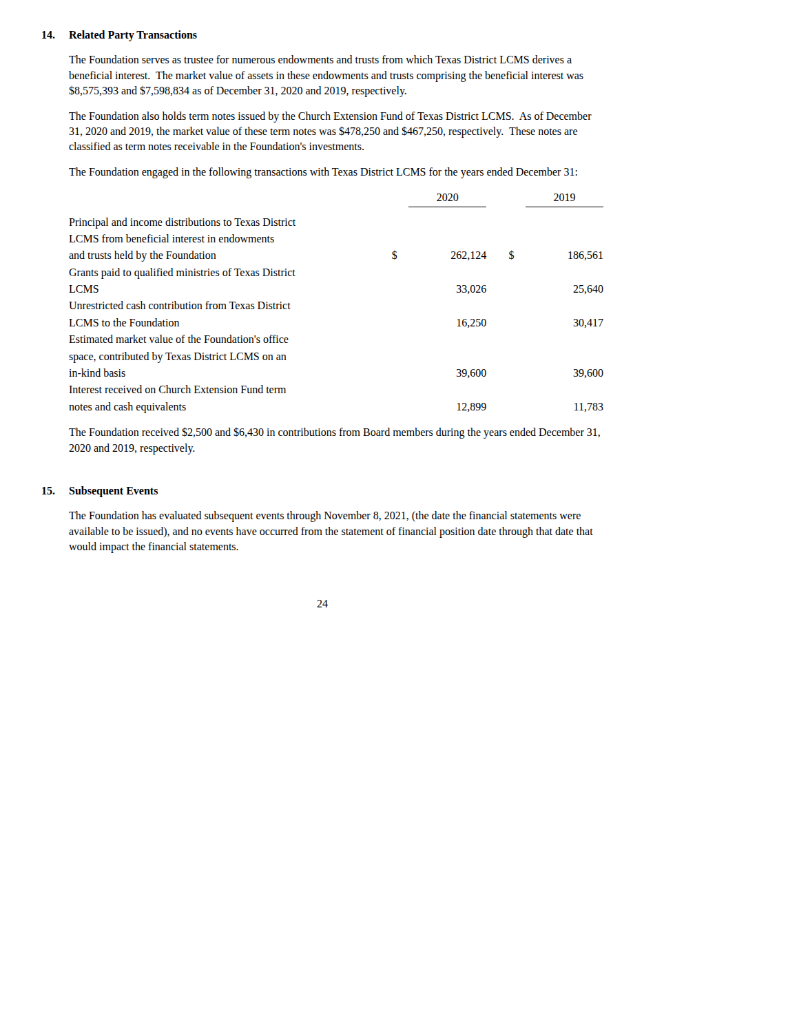14. Related Party Transactions
The Foundation serves as trustee for numerous endowments and trusts from which Texas District LCMS derives a beneficial interest. The market value of assets in these endowments and trusts comprising the beneficial interest was $8,575,393 and $7,598,834 as of December 31, 2020 and 2019, respectively.
The Foundation also holds term notes issued by the Church Extension Fund of Texas District LCMS. As of December 31, 2020 and 2019, the market value of these term notes was $478,250 and $467,250, respectively. These notes are classified as term notes receivable in the Foundation's investments.
The Foundation engaged in the following transactions with Texas District LCMS for the years ended December 31:
| | | 2020 | | | 2019 |
| Principal and income distributions to Texas District | | | | | |
| LCMS from beneficial interest in endowments | | | | | |
| and trusts held by the Foundation | $ | 262,124 | | $ | 186,561 |
| Grants paid to qualified ministries of Texas District | | | | | |
| LCMS | | 33,026 | | | 25,640 |
| Unrestricted cash contribution from Texas District | | | | | |
| LCMS to the Foundation | | 16,250 | | | 30,417 |
| Estimated market value of the Foundation's office | | | | | |
| space, contributed by Texas District LCMS on an | | | | | |
| in-kind basis | | 39,600 | | | 39,600 |
| Interest received on Church Extension Fund term | | | | | |
| notes and cash equivalents | | 12,899 | | | 11,783 |
The Foundation received $2,500 and $6,430 in contributions from Board members during the years ended December 31, 2020 and 2019, respectively.
15. Subsequent Events
The Foundation has evaluated subsequent events through November 8, 2021, (the date the financial statements were available to be issued), and no events have occurred from the statement of financial position date through that date that would impact the financial statements.
24